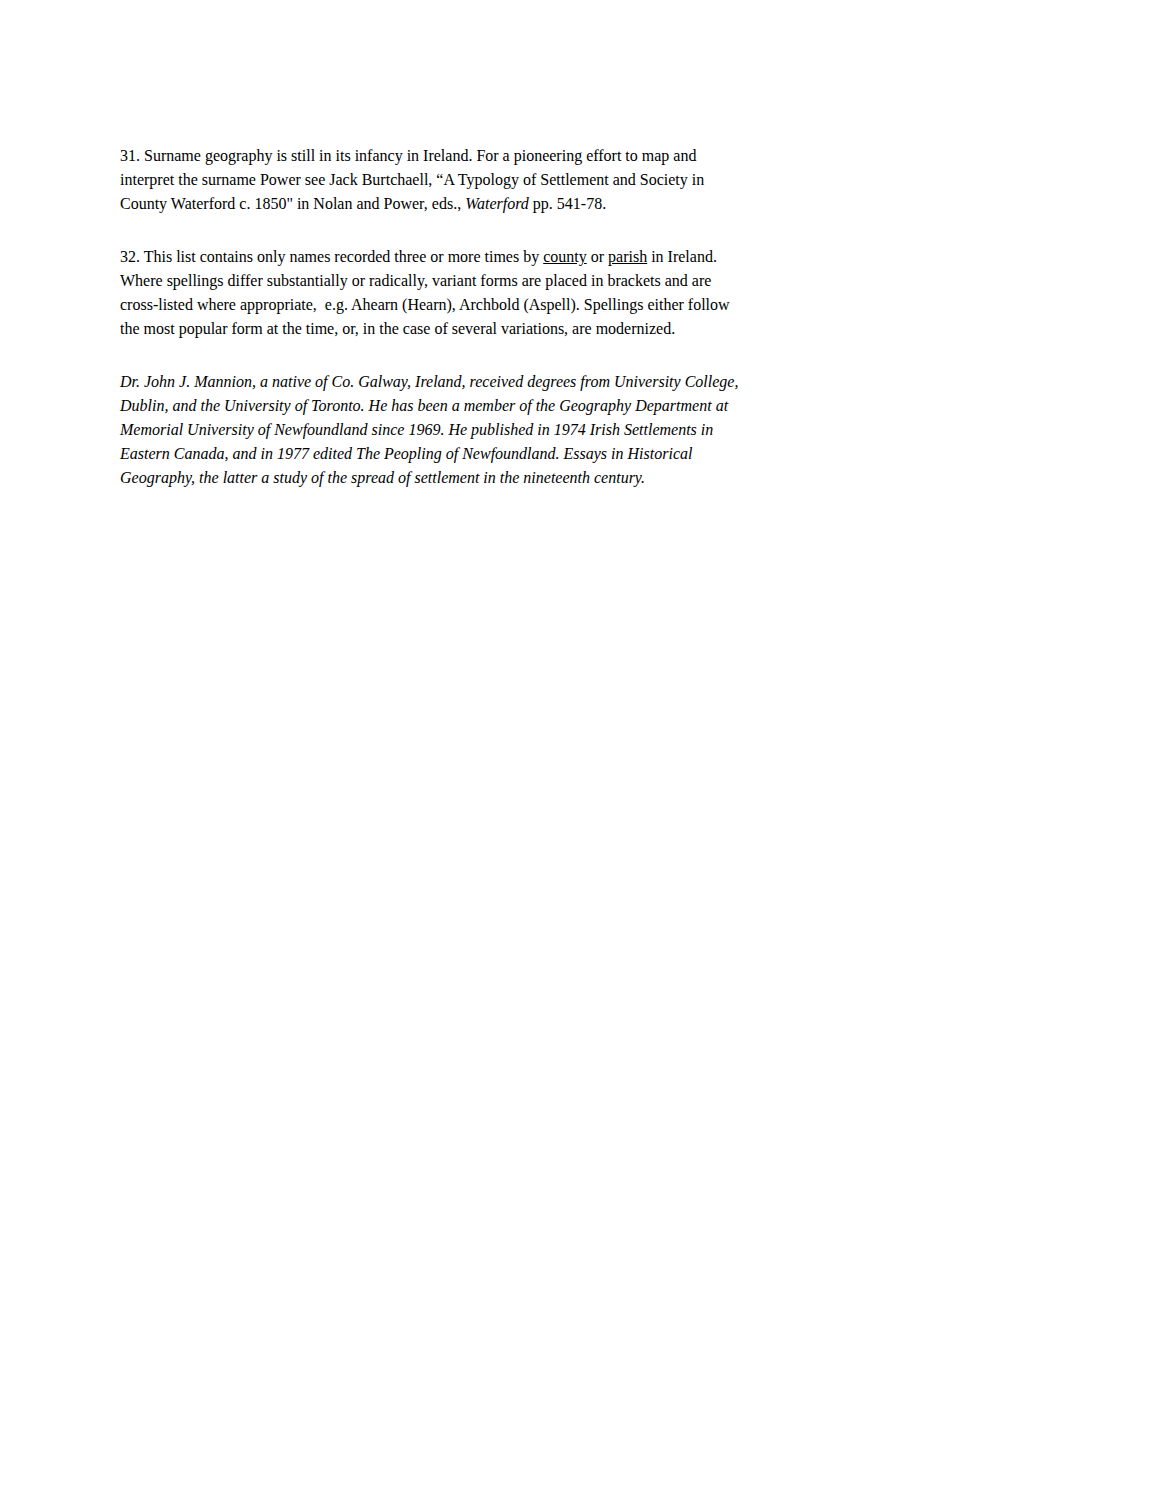31. Surname geography is still in its infancy in Ireland. For a pioneering effort to map and interpret the surname Power see Jack Burtchaell, “A Typology of Settlement and Society in County Waterford c. 1850" in Nolan and Power, eds., Waterford pp. 541-78.
32. This list contains only names recorded three or more times by county or parish in Ireland. Where spellings differ substantially or radically, variant forms are placed in brackets and are cross-listed where appropriate, e.g. Ahearn (Hearn), Archbold (Aspell). Spellings either follow the most popular form at the time, or, in the case of several variations, are modernized.
Dr. John J. Mannion, a native of Co. Galway, Ireland, received degrees from University College, Dublin, and the University of Toronto. He has been a member of the Geography Department at Memorial University of Newfoundland since 1969. He published in 1974 Irish Settlements in Eastern Canada, and in 1977 edited The Peopling of Newfoundland. Essays in Historical Geography, the latter a study of the spread of settlement in the nineteenth century.